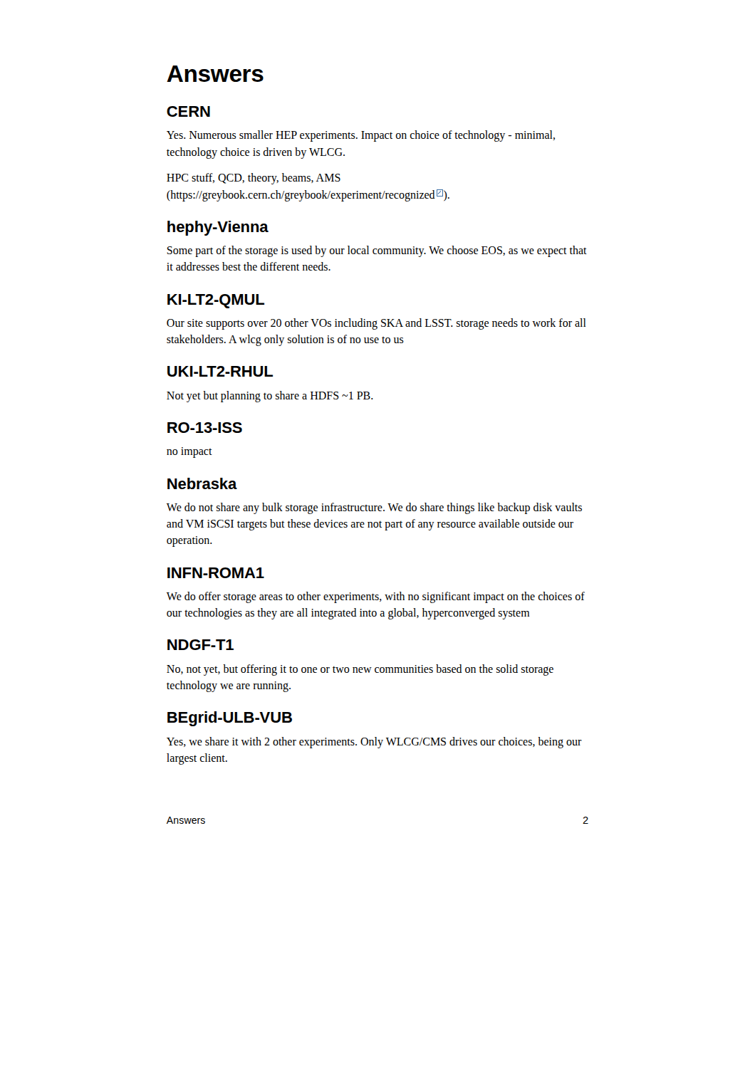Answers
CERN
Yes. Numerous smaller HEP experiments. Impact on choice of technology - minimal, technology choice is driven by WLCG.
HPC stuff, QCD, theory, beams, AMS (https://greybook.cern.ch/greybook/experiment/recognized ).
hephy-Vienna
Some part of the storage is used by our local community. We choose EOS, as we expect that it addresses best the different needs.
KI-LT2-QMUL
Our site supports over 20 other VOs including SKA and LSST. storage needs to work for all stakeholders. A wlcg only solution is of no use to us
UKI-LT2-RHUL
Not yet but planning to share a HDFS ~1 PB.
RO-13-ISS
no impact
Nebraska
We do not share any bulk storage infrastructure. We do share things like backup disk vaults and VM iSCSI targets but these devices are not part of any resource available outside our operation.
INFN-ROMA1
We do offer storage areas to other experiments, with no significant impact on the choices of our technologies as they are all integrated into a global, hyperconverged system
NDGF-T1
No, not yet, but offering it to one or two new communities based on the solid storage technology we are running.
BEgrid-ULB-VUB
Yes, we share it with 2 other experiments. Only WLCG/CMS drives our choices, being our largest client.
Answers 2